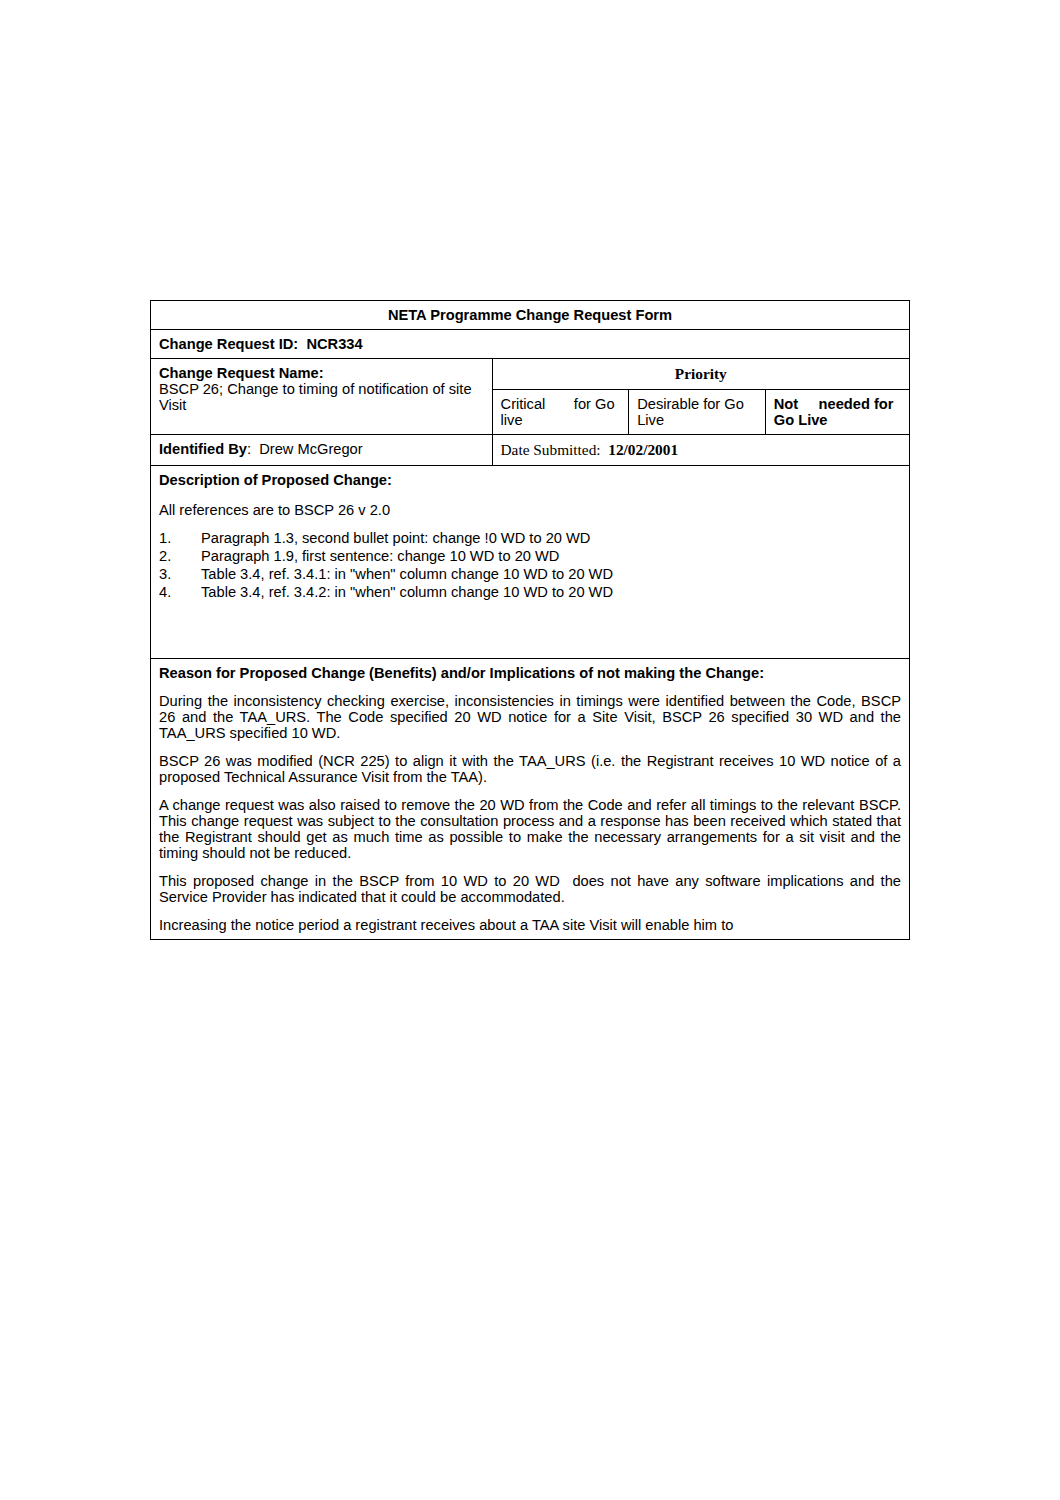| NETA Programme Change Request Form |
| Change Request ID: NCR334 |
| Change Request Name: BSCP 26; Change to timing of notification of site Visit | Priority |
| Critical for Go live | Desirable for Go Live | Not needed for Go Live |
| Identified By : Drew McGregor | Date Submitted: 12/02/2001 |
| Description of Proposed Change: All references are to BSCP 26 v 2.0 1. Paragraph 1.3, second bullet point: change !0 WD to 20 WD 2. Paragraph 1.9, first sentence: change 10 WD to 20 WD 3. Table 3.4, ref. 3.4.1: in "when" column change 10 WD to 20 WD 4. Table 3.4, ref. 3.4.2: in "when" column change 10 WD to 20 WD |
| Reason for Proposed Change (Benefits) and/or Implications of not making the Change: During the inconsistency checking exercise, inconsistencies in timings were identified between the Code, BSCP 26 and the TAA_URS. The Code specified 20 WD notice for a Site Visit, BSCP 26 specified 30 WD and the TAA_URS specified 10 WD. BSCP 26 was modified (NCR 225) to align it with the TAA_URS (i.e. the Registrant receives 10 WD notice of a proposed Technical Assurance Visit from the TAA). A change request was also raised to remove the 20 WD from the Code and refer all timings to the relevant BSCP. This change request was subject to the consultation process and a response has been received which stated that the Registrant should get as much time as possible to make the necessary arrangements for a sit visit and the timing should not be reduced. This proposed change in the BSCP from 10 WD to 20 WD does not have any software implications and the Service Provider has indicated that it could be accommodated. Increasing the notice period a registrant receives about a TAA site Visit will enable him to |